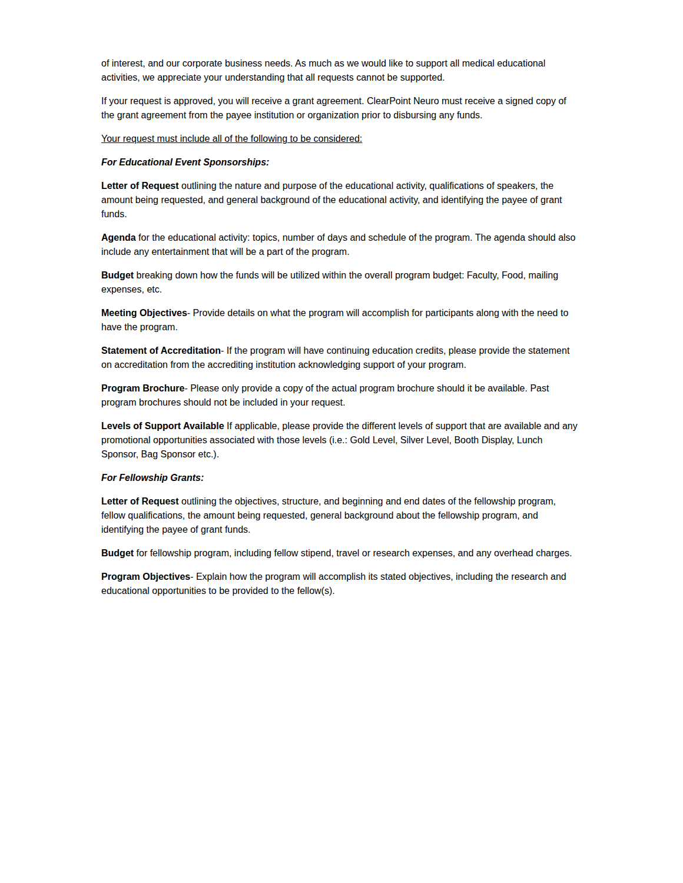of interest, and our corporate business needs. As much as we would like to support all medical educational activities, we appreciate your understanding that all requests cannot be supported.
If your request is approved, you will receive a grant agreement. ClearPoint Neuro must receive a signed copy of the grant agreement from the payee institution or organization prior to disbursing any funds.
Your request must include all of the following to be considered:
For Educational Event Sponsorships:
Letter of Request outlining the nature and purpose of the educational activity, qualifications of speakers, the amount being requested, and general background of the educational activity, and identifying the payee of grant funds.
Agenda for the educational activity: topics, number of days and schedule of the program. The agenda should also include any entertainment that will be a part of the program.
Budget breaking down how the funds will be utilized within the overall program budget: Faculty, Food, mailing expenses, etc.
Meeting Objectives- Provide details on what the program will accomplish for participants along with the need to have the program.
Statement of Accreditation- If the program will have continuing education credits, please provide the statement on accreditation from the accrediting institution acknowledging support of your program.
Program Brochure- Please only provide a copy of the actual program brochure should it be available. Past program brochures should not be included in your request.
Levels of Support Available If applicable, please provide the different levels of support that are available and any promotional opportunities associated with those levels (i.e.: Gold Level, Silver Level, Booth Display, Lunch Sponsor, Bag Sponsor etc.).
For Fellowship Grants:
Letter of Request outlining the objectives, structure, and beginning and end dates of the fellowship program, fellow qualifications, the amount being requested, general background about the fellowship program, and identifying the payee of grant funds.
Budget for fellowship program, including fellow stipend, travel or research expenses, and any overhead charges.
Program Objectives- Explain how the program will accomplish its stated objectives, including the research and educational opportunities to be provided to the fellow(s).